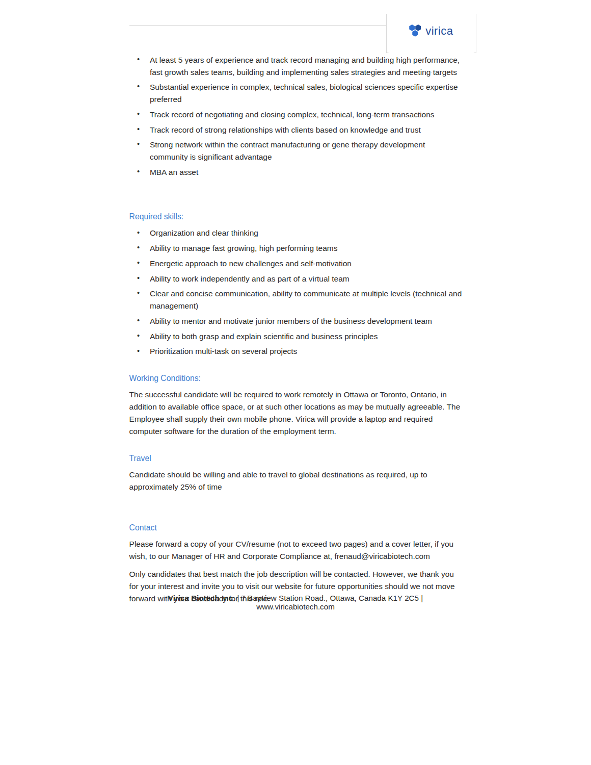virica
At least 5 years of experience and track record managing and building high performance, fast growth sales teams, building and implementing sales strategies and meeting targets
Substantial experience in complex, technical sales, biological sciences specific expertise preferred
Track record of negotiating and closing complex, technical, long-term transactions
Track record of strong relationships with clients based on knowledge and trust
Strong network within the contract manufacturing or gene therapy development community is significant advantage
MBA an asset
Required skills:
Organization and clear thinking
Ability to manage fast growing, high performing teams
Energetic approach to new challenges and self-motivation
Ability to work independently and as part of a virtual team
Clear and concise communication, ability to communicate at multiple levels (technical and management)
Ability to mentor and motivate junior members of the business development team
Ability to both grasp and explain scientific and business principles
Prioritization multi-task on several projects
Working Conditions:
The successful candidate will be required to work remotely in Ottawa or Toronto, Ontario, in addition to available office space, or at such other locations as may be mutually agreeable. The Employee shall supply their own mobile phone. Virica will provide a laptop and required computer software for the duration of the employment term.
Travel
Candidate should be willing and able to travel to global destinations as required, up to approximately 25% of time
Contact
Please forward a copy of your CV/resume (not to exceed two pages) and a cover letter, if you wish, to our Manager of HR and Corporate Compliance at, frenaud@viricabiotech.com
Only candidates that best match the job description will be contacted. However, we thank you for your interest and invite you to visit our website for future opportunities should we not move forward with your candidacy for this role
Virica Biotech Inc. | 7 Bayview Station Road., Ottawa, Canada K1Y 2C5 | www.viricabiotech.com